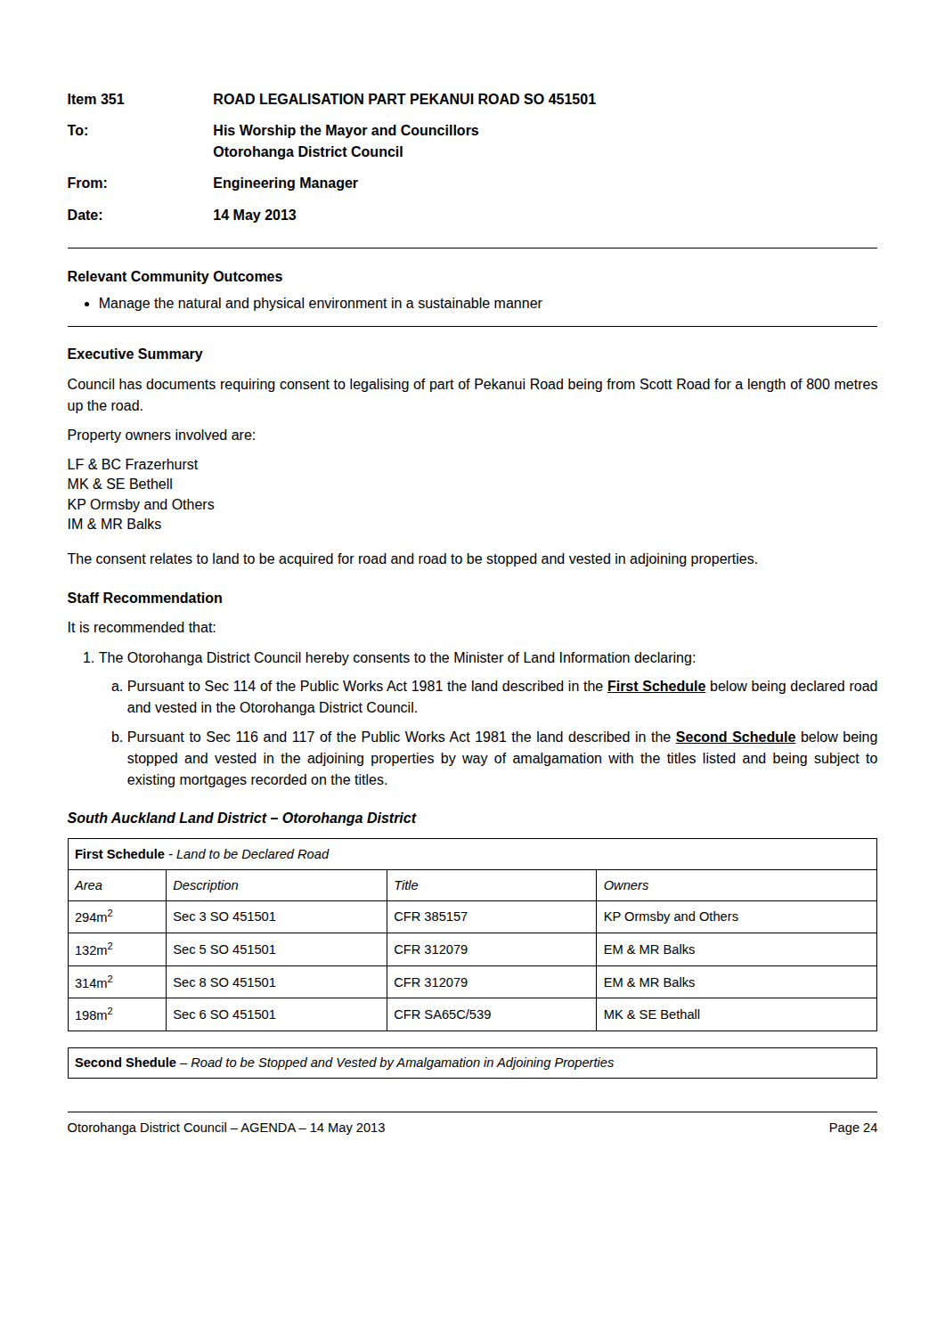| Item 351 | ROAD LEGALISATION PART PEKANUI ROAD SO 451501 |
| To: | His Worship the Mayor and Councillors Otorohanga District Council |
| From: | Engineering Manager |
| Date: | 14 May 2013 |
Relevant Community Outcomes
Manage the natural and physical environment in a sustainable manner
Executive Summary
Council has documents requiring consent to legalising of part of Pekanui Road being from Scott Road for a length of 800 metres up the road.
Property owners involved are:
LF & BC Frazerhurst
MK & SE Bethell
KP Ormsby and Others
IM & MR Balks
The consent relates to land to be acquired for road and road to be stopped and vested in adjoining properties.
Staff Recommendation
It is recommended that:
The Otorohanga District Council hereby consents to the Minister of Land Information declaring:
Pursuant to Sec 114 of the Public Works Act 1981 the land described in the First Schedule below being declared road and vested in the Otorohanga District Council.
Pursuant to Sec 116 and 117 of the Public Works Act 1981 the land described in the Second Schedule below being stopped and vested in the adjoining properties by way of amalgamation with the titles listed and being subject to existing mortgages recorded on the titles.
South Auckland Land District – Otorohanga District
| First Schedule - Land to be Declared Road |
| Area | Description | Title | Owners |
| 294m 2 | Sec 3 SO 451501 | CFR 385157 | KP Ormsby and Others |
| 132m 2 | Sec 5 SO 451501 | CFR 312079 | EM & MR Balks |
| 314m 2 | Sec 8 SO 451501 | CFR 312079 | EM & MR Balks |
| 198m 2 | Sec 6 SO 451501 | CFR SA65C/539 | MK & SE Bethall |
Second Shedule – Road to be Stopped and Vested by Amalgamation in Adjoining Properties
Otorohanga District Council – AGENDA – 14 May 2013 Page 24